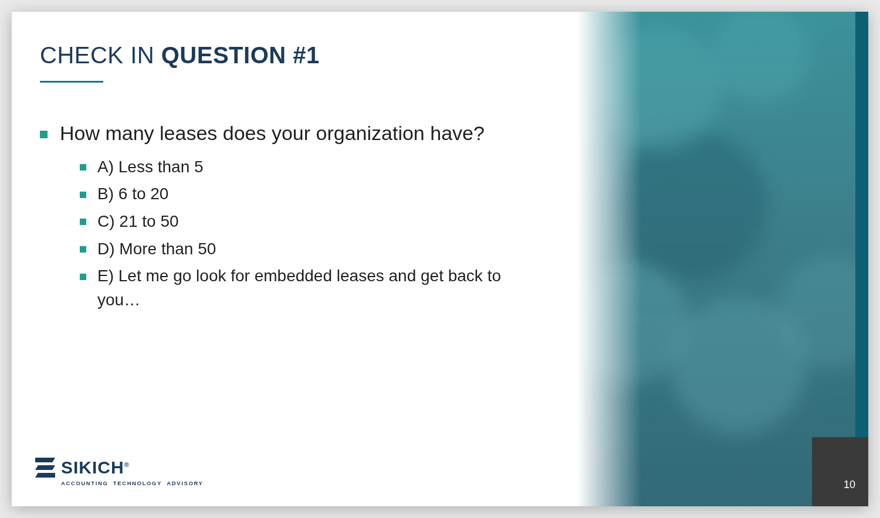CHECK IN QUESTION #1
How many leases does your organization have?
A) Less than 5
B) 6 to 20
C) 21 to 50
D) More than 50
E) Let me go look for embedded leases and get back to you…
SIKICH®
ACCOUNTING TECHNOLOGY ADVISORY
10